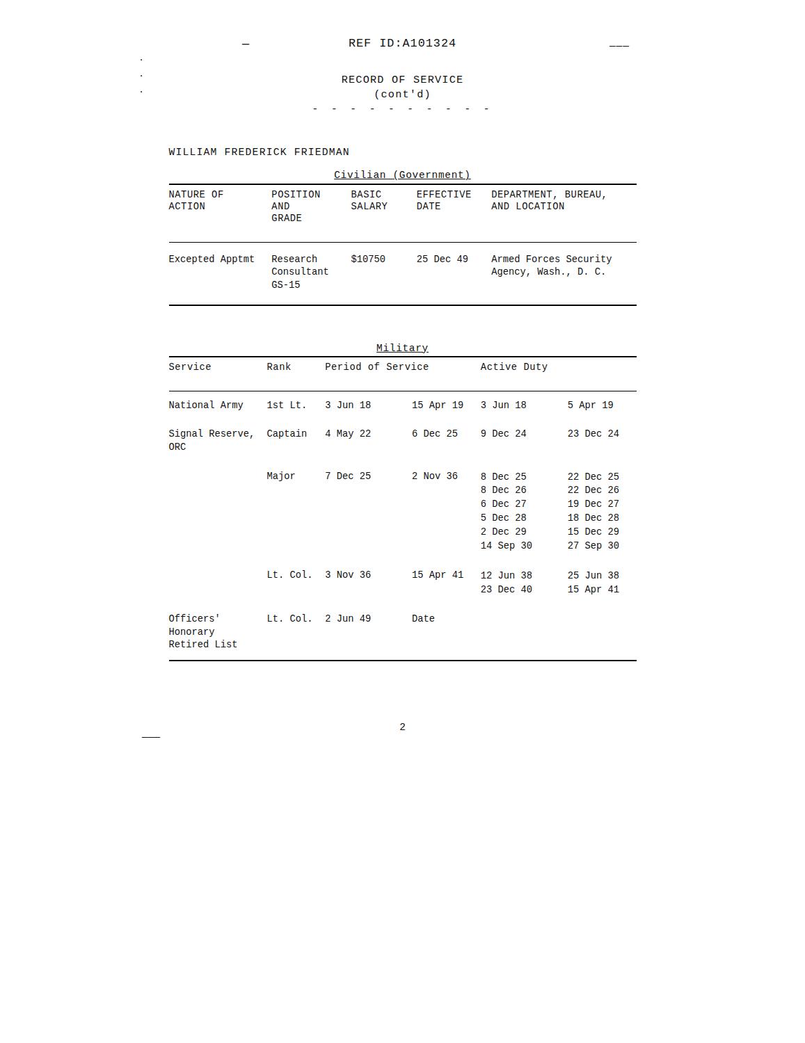.
.
.
— REF ID:A101324 ———
RECORD OF SERVICE
(cont'd) - - - - - - - - - -
WILLIAM FREDERICK FRIEDMAN
Civilian (Government)
| NATURE OF ACTION | POSITION AND GRADE | BASIC SALARY | EFFECTIVE DATE | DEPARTMENT, BUREAU, AND LOCATION |
| --- | --- | --- | --- | --- |
| Excepted Apptmt | Research Consultant GS-15 | $10750 | 25 Dec 49 | Armed Forces Security Agency, Wash., D. C. |
Military
| Service | Rank | Period of Service | Active Duty |
| --- | --- | --- | --- |
| National Army | 1st Lt. | 3 Jun 18 15 Apr 19 | 3 Jun 18 5 Apr 19 |
| Signal Reserve, ORC | Captain | 4 May 22 6 Dec 25 | 9 Dec 24 23 Dec 24 |
| | Major | 7 Dec 25 2 Nov 36 | 8 Dec 25 8 Dec 26 6 Dec 27 5 Dec 28 2 Dec 29 14 Sep 30 22 Dec 25 22 Dec 26 19 Dec 27 18 Dec 28 15 Dec 29 27 Sep 30 |
| | Lt. Col. | 3 Nov 36 15 Apr 41 | 12 Jun 38 23 Dec 40 25 Jun 38 15 Apr 41 |
| Officers' Honorary Retired List | Lt. Col. | 2 Jun 49 Date | |
2
———